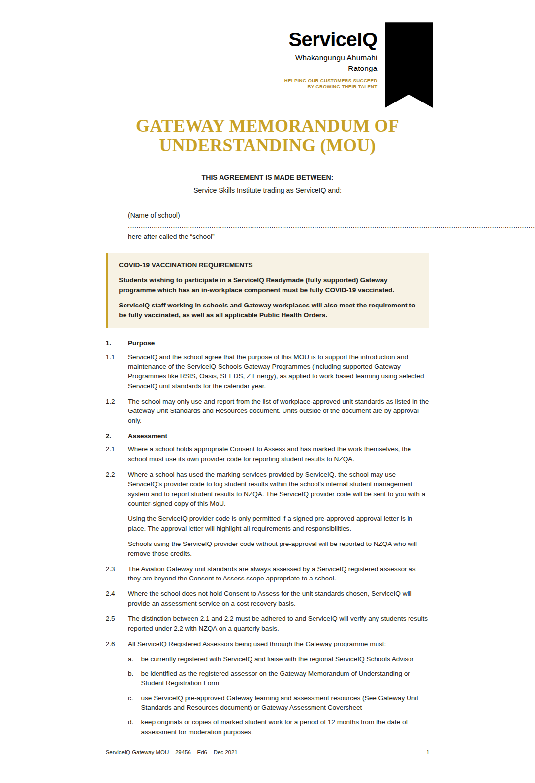ServiceIQ
Whakangungu Ahumahi Ratonga
Helping our customers succeed
by growing their talent
GATEWAY MEMORANDUM OF
UNDERSTANDING (MOU)
THIS AGREEMENT IS MADE BETWEEN:
Service Skills Institute trading as ServiceIQ and:
(Name of school) .................................................................................................................................................................................................
here after called the “school”
COVID-19 VACCINATION REQUIREMENTS
Students wishing to participate in a ServiceIQ Readymade (fully supported) Gateway programme which has an in-workplace component must be fully COVID-19 vaccinated.
ServiceIQ staff working in schools and Gateway workplaces will also meet the requirement to be fully vaccinated, as well as all applicable Public Health Orders.
1. Purpose
1.1
ServiceIQ and the school agree that the purpose of this MOU is to support the introduction and maintenance of the ServiceIQ Schools Gateway Programmes (including supported Gateway Programmes like RSIS, Oasis, SEEDS, Z Energy), as applied to work based learning using selected ServiceIQ unit standards for the calendar year.
1.2
The school may only use and report from the list of workplace-approved unit standards as listed in the Gateway Unit Standards and Resources document. Units outside of the document are by approval only.
2. Assessment
2.1
Where a school holds appropriate Consent to Assess and has marked the work themselves, the school must use its own provider code for reporting student results to NZQA.
2.2
Where a school has used the marking services provided by ServiceIQ, the school may use ServiceIQ’s provider code to log student results within the school’s internal student management system and to report student results to NZQA. The ServiceIQ provider code will be sent to you with a counter-signed copy of this MoU.
Using the ServiceIQ provider code is only permitted if a signed pre-approved approval letter is in place. The approval letter will highlight all requirements and responsibilities.
Schools using the ServiceIQ provider code without pre-approval will be reported to NZQA who will remove those credits.
2.3
The Aviation Gateway unit standards are always assessed by a ServiceIQ registered assessor as they are beyond the Consent to Assess scope appropriate to a school.
2.4
Where the school does not hold Consent to Assess for the unit standards chosen, ServiceIQ will provide an assessment service on a cost recovery basis.
2.5
The distinction between 2.1 and 2.2 must be adhered to and ServiceIQ will verify any students results reported under 2.2 with NZQA on a quarterly basis.
2.6
All ServiceIQ Registered Assessors being used through the Gateway programme must:
a. be currently registered with ServiceIQ and liaise with the regional ServiceIQ Schools Advisor
b. be identified as the registered assessor on the Gateway Memorandum of Understanding or Student Registration Form
c. use ServiceIQ pre-approved Gateway learning and assessment resources (See Gateway Unit Standards and Resources document) or Gateway Assessment Coversheet
d. keep originals or copies of marked student work for a period of 12 months from the date of assessment for moderation purposes.
ServiceIQ Gateway MOU – 29456 – Ed6 – Dec 2021 1